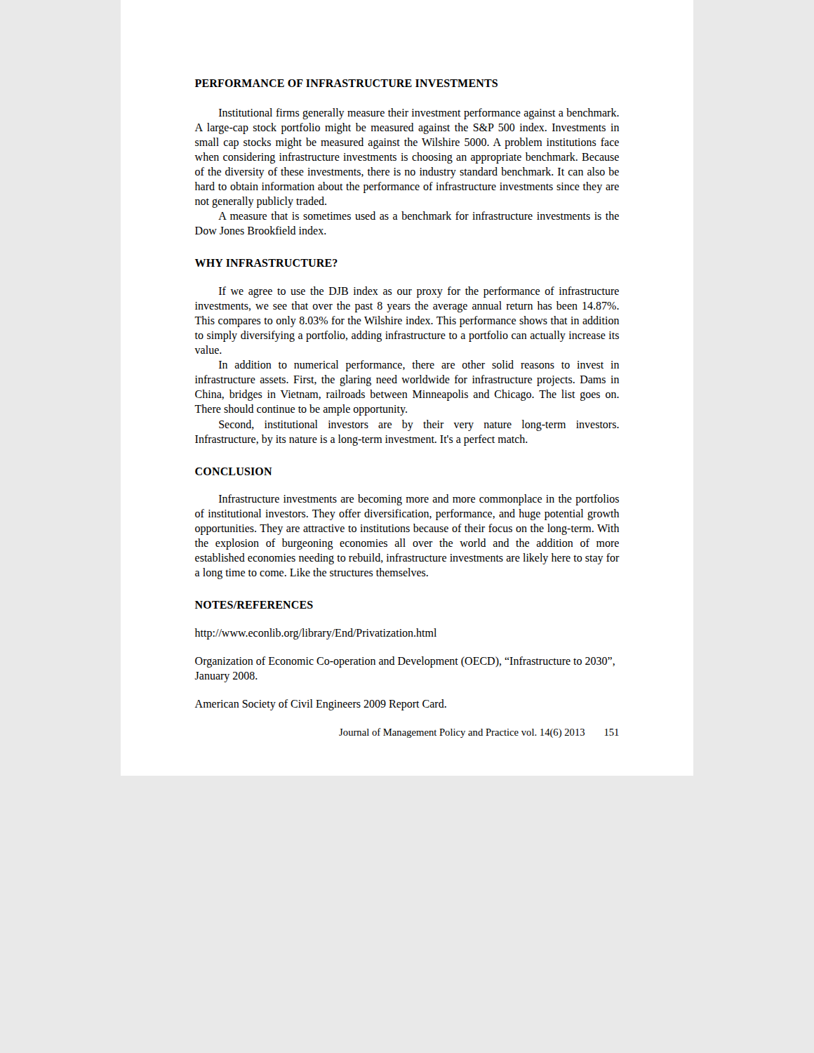PERFORMANCE OF INFRASTRUCTURE INVESTMENTS
Institutional firms generally measure their investment performance against a benchmark. A large-cap stock portfolio might be measured against the S&P 500 index. Investments in small cap stocks might be measured against the Wilshire 5000. A problem institutions face when considering infrastructure investments is choosing an appropriate benchmark. Because of the diversity of these investments, there is no industry standard benchmark. It can also be hard to obtain information about the performance of infrastructure investments since they are not generally publicly traded.
A measure that is sometimes used as a benchmark for infrastructure investments is the Dow Jones Brookfield index.
WHY INFRASTRUCTURE?
If we agree to use the DJB index as our proxy for the performance of infrastructure investments, we see that over the past 8 years the average annual return has been 14.87%. This compares to only 8.03% for the Wilshire index. This performance shows that in addition to simply diversifying a portfolio, adding infrastructure to a portfolio can actually increase its value.
In addition to numerical performance, there are other solid reasons to invest in infrastructure assets. First, the glaring need worldwide for infrastructure projects. Dams in China, bridges in Vietnam, railroads between Minneapolis and Chicago. The list goes on. There should continue to be ample opportunity.
Second, institutional investors are by their very nature long-term investors. Infrastructure, by its nature is a long-term investment. It's a perfect match.
CONCLUSION
Infrastructure investments are becoming more and more commonplace in the portfolios of institutional investors. They offer diversification, performance, and huge potential growth opportunities. They are attractive to institutions because of their focus on the long-term. With the explosion of burgeoning economies all over the world and the addition of more established economies needing to rebuild, infrastructure investments are likely here to stay for a long time to come. Like the structures themselves.
NOTES/REFERENCES
http://www.econlib.org/library/End/Privatization.html
Organization of Economic Co-operation and Development (OECD), “Infrastructure to 2030”, January 2008.
American Society of Civil Engineers 2009 Report Card.
Journal of Management Policy and Practice vol. 14(6) 2013151